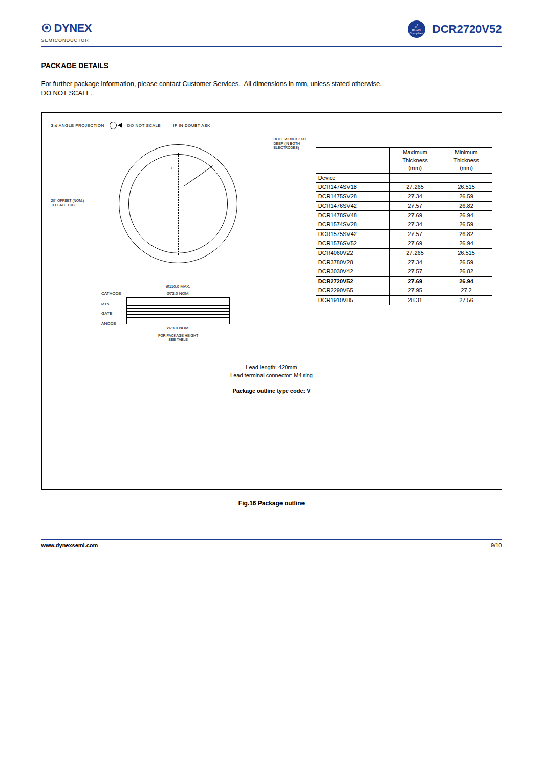⦿ DYNEX
SEMICONDUCTOR
e2
RoHS
Compliant
DCR2720V52
PACKAGE DETAILS
For further package information, please contact Customer Services. All dimensions in mm, unless stated otherwise.
DO NOT SCALE.
3rd ANGLE PROJECTION DO NOT SCALE IF IN DOUBT ASK
HOLE Ø3.60 X 2.00
DEEP (IN BOTH
ELECTRODES)
20° OFFSET (NOM.)
TO GATE TUBE
7
Ø110.0 MAX.
Ø73.0 NOM.
CATHODE Ø15 GATE ANODE
Ø73.0 NOM.
FOR PACKAGE HEIGHT
SEE TABLE
| | Maximum Thickness (mm) | Minimum Thickness (mm) |
| --- | --- | --- |
| Device | | |
| DCR1474SV18 | 27.265 | 26.515 |
| DCR1475SV28 | 27.34 | 26.59 |
| DCR1476SV42 | 27.57 | 26.82 |
| DCR1478SV48 | 27.69 | 26.94 |
| DCR1574SV28 | 27.34 | 26.59 |
| DCR1575SV42 | 27.57 | 26.82 |
| DCR1576SV52 | 27.69 | 26.94 |
| DCR4060V22 | 27.265 | 26.515 |
| DCR3780V28 | 27.34 | 26.59 |
| DCR3030V42 | 27.57 | 26.82 |
| DCR2720V52 | 27.69 | 26.94 |
| DCR2290V65 | 27.95 | 27.2 |
| DCR1910V85 | 28.31 | 27.56 |
Lead length: 420mm
Lead terminal connector: M4 ring
Package outline type code: V
Fig.16 Package outline
www.dynexsemi.com
9/10